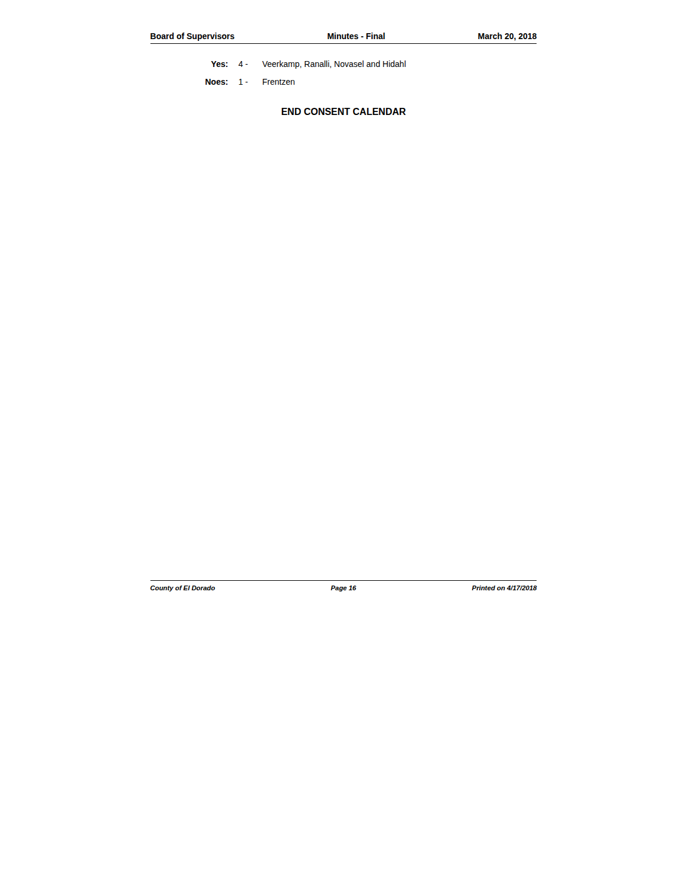Board of Supervisors
Minutes - Final
March 20, 2018
Yes: 4 - Veerkamp, Ranalli, Novasel and Hidahl
Noes: 1 - Frentzen
END CONSENT CALENDAR
County of El Dorado
Page 16
Printed on 4/17/2018